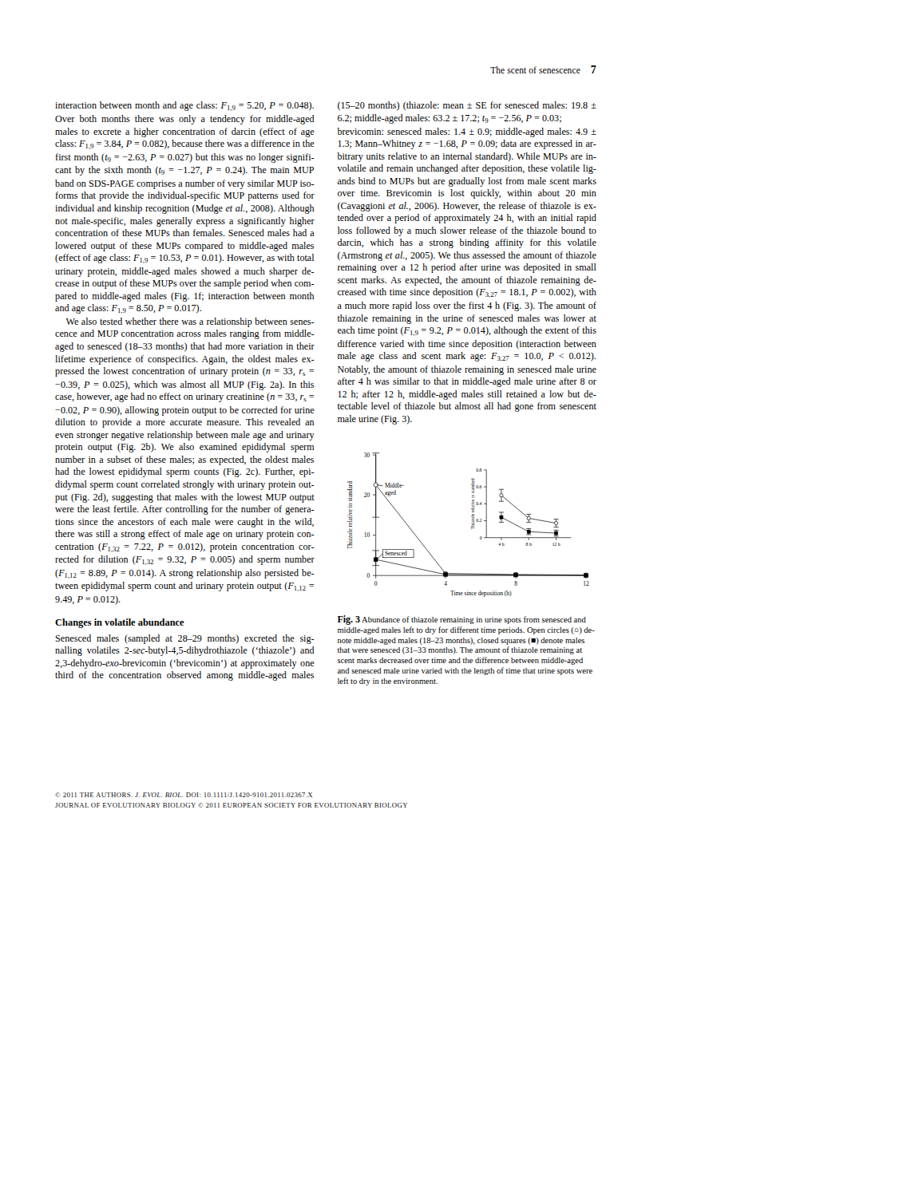The scent of senescence 7
interaction between month and age class: F1,9 = 5.20, P = 0.048). Over both months there was only a tendency for middle-aged males to excrete a higher concentration of darcin (effect of age class: F1,9 = 3.84, P = 0.082), because there was a difference in the first month (t9 = −2.63, P = 0.027) but this was no longer significant by the sixth month (t9 = −1.27, P = 0.24). The main MUP band on SDS-PAGE comprises a number of very similar MUP isoforms that provide the individual-specific MUP patterns used for individual and kinship recognition (Mudge et al., 2008). Although not male-specific, males generally express a significantly higher concentration of these MUPs than females. Senesced males had a lowered output of these MUPs compared to middle-aged males (effect of age class: F1,9 = 10.53, P = 0.01). However, as with total urinary protein, middle-aged males showed a much sharper decrease in output of these MUPs over the sample period when compared to middle-aged males (Fig. 1f; interaction between month and age class: F1,9 = 8.50, P = 0.017).
We also tested whether there was a relationship between senescence and MUP concentration across males ranging from middle-aged to senesced (18–33 months) that had more variation in their lifetime experience of conspecifics. Again, the oldest males expressed the lowest concentration of urinary protein (n = 33, rs = −0.39, P = 0.025), which was almost all MUP (Fig. 2a). In this case, however, age had no effect on urinary creatinine (n = 33, rs = −0.02, P = 0.90), allowing protein output to be corrected for urine dilution to provide a more accurate measure. This revealed an even stronger negative relationship between male age and urinary protein output (Fig. 2b). We also examined epididymal sperm number in a subset of these males; as expected, the oldest males had the lowest epididymal sperm counts (Fig. 2c). Further, epididymal sperm count correlated strongly with urinary protein output (Fig. 2d), suggesting that males with the lowest MUP output were the least fertile. After controlling for the number of generations since the ancestors of each male were caught in the wild, there was still a strong effect of male age on urinary protein concentration (F1,32 = 7.22, P = 0.012), protein concentration corrected for dilution (F1,32 = 9.32, P = 0.005) and sperm number (F1,12 = 8.89, P = 0.014). A strong relationship also persisted between epididymal sperm count and urinary protein output (F1,12 = 9.49, P = 0.012).
Changes in volatile abundance
Senesced males (sampled at 28–29 months) excreted the signalling volatiles 2-sec-butyl-4,5-dihydrothiazole (‘thiazole’) and 2,3-dehydro-exo-brevicomin (‘brevicomin’) at approximately one third of the concentration observed among middle-aged males (15–20 months) (thiazole: mean ± SE for senesced males: 19.8 ± 6.2; middle-aged males: 63.2 ± 17.2; t9 = −2.56, P = 0.03;
brevicomin: senesced males: 1.4 ± 0.9; middle-aged males: 4.9 ± 1.3; Mann–Whitney z = −1.68, P = 0.09; data are expressed in arbitrary units relative to an internal standard). While MUPs are involatile and remain unchanged after deposition, these volatile ligands bind to MUPs but are gradually lost from male scent marks over time. Brevicomin is lost quickly, within about 20 min (Cavaggioni et al., 2006). However, the release of thiazole is extended over a period of approximately 24 h, with an initial rapid loss followed by a much slower release of the thiazole bound to darcin, which has a strong binding affinity for this volatile (Armstrong et al., 2005). We thus assessed the amount of thiazole remaining over a 12 h period after urine was deposited in small scent marks. As expected, the amount of thiazole remaining decreased with time since deposition (F3,27 = 18.1, P = 0.002), with a much more rapid loss over the first 4 h (Fig. 3). The amount of thiazole remaining in the urine of senesced males was lower at each time point (F1,9 = 9.2, P = 0.014), although the extent of this difference varied with time since deposition (interaction between male age class and scent mark age: F3,27 = 10.0, P < 0.012). Notably, the amount of thiazole remaining in senesced male urine after 4 h was similar to that in middle-aged male urine after 8 or 12 h; after 12 h, middle-aged males still retained a low but detectable level of thiazole but almost all had gone from senescent male urine (Fig. 3).
0 10 20 30 0 4 8 12 Time since deposition (h) Thiazole relative to standard Middle- aged Senesced 0 0.2 0.4 0.6 0.8 4 h 8 h 12 h Thiazole relative to standard
Fig. 3 Abundance of thiazole remaining in urine spots from senesced and middle-aged males left to dry for different time periods. Open circles (○) denote middle-aged males (18–23 months), closed squares (■) denote males that were senesced (31–33 months). The amount of thiazole remaining at scent marks decreased over time and the difference between middle-aged and senesced male urine varied with the length of time that urine spots were left to dry in the environment.
© 2011 THE AUTHORS. J. EVOL. BIOL. doi: 10.1111/j.1420-9101.2011.02367.x
JOURNAL OF EVOLUTIONARY BIOLOGY © 2011 EUROPEAN SOCIETY FOR EVOLUTIONARY BIOLOGY